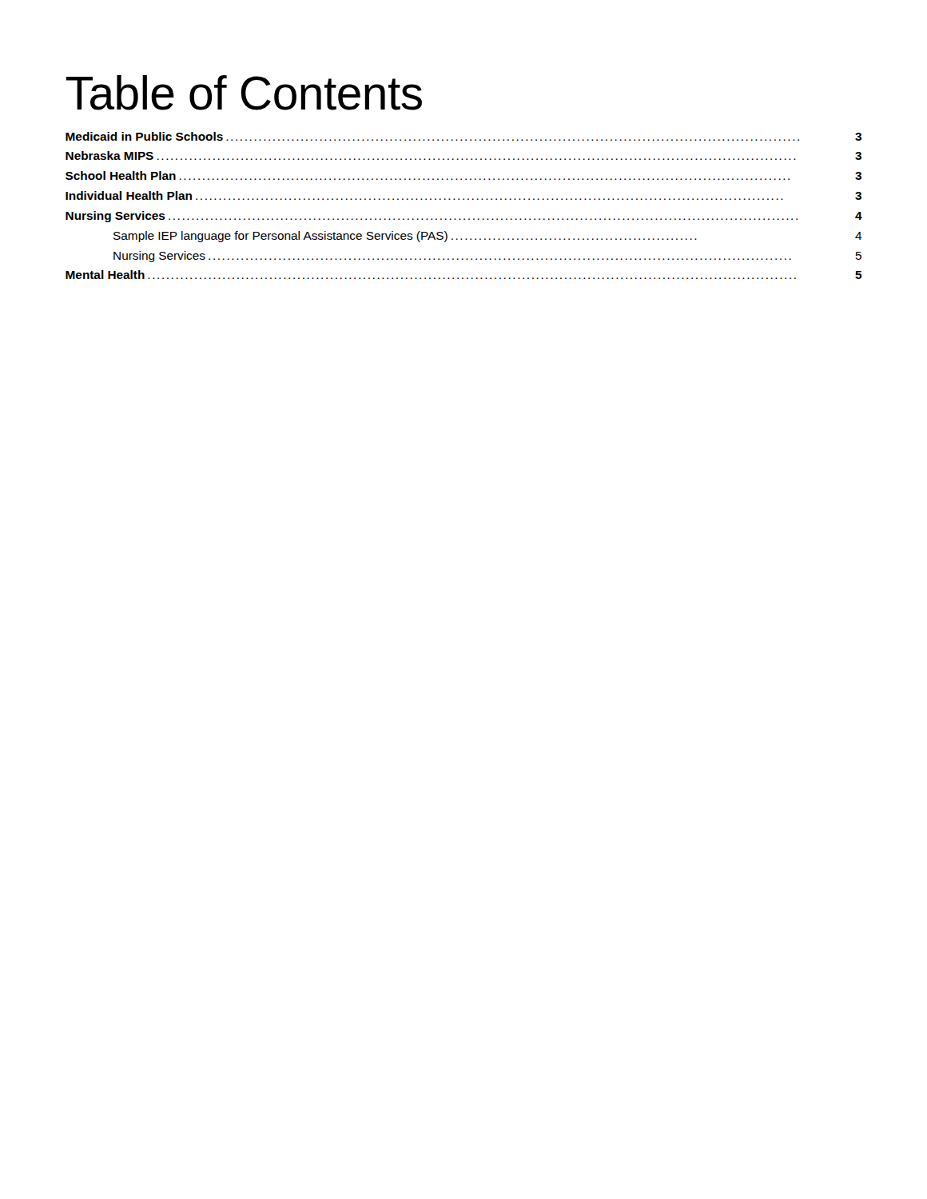Table of Contents
Medicaid in Public Schools ........................................................................................................................... 3
Nebraska MIPS ......................................................................................................................................... 3
School Health Plan ................................................................................................................................... 3
Individual Health Plan .............................................................................................................................. 3
Nursing Services ....................................................................................................................................... 4
Sample IEP language for Personal Assistance Services (PAS) ..................................................... 4
Nursing Services ............................................................................................................................. 5
Mental Health ........................................................................................................................................... 5